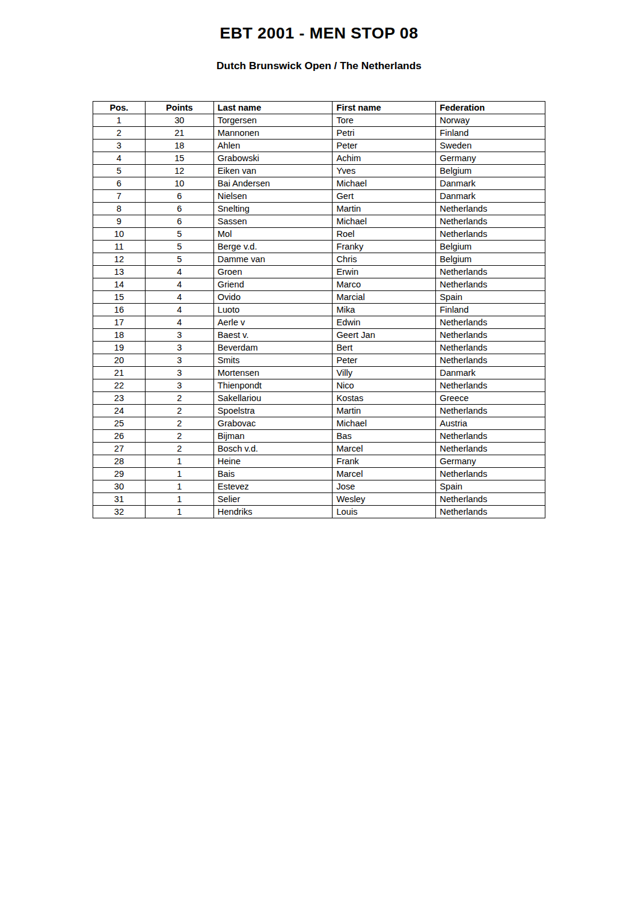EBT 2001 - MEN STOP 08
Dutch Brunswick Open / The Netherlands
EBT 2001 Men Stop 08 results
| Pos. | Points | Last name | First name | Federation |
| --- | --- | --- | --- | --- |
| 1 | 30 | Torgersen | Tore | Norway |
| 2 | 21 | Mannonen | Petri | Finland |
| 3 | 18 | Ahlen | Peter | Sweden |
| 4 | 15 | Grabowski | Achim | Germany |
| 5 | 12 | Eiken van | Yves | Belgium |
| 6 | 10 | Bai Andersen | Michael | Danmark |
| 7 | 6 | Nielsen | Gert | Danmark |
| 8 | 6 | Snelting | Martin | Netherlands |
| 9 | 6 | Sassen | Michael | Netherlands |
| 10 | 5 | Mol | Roel | Netherlands |
| 11 | 5 | Berge v.d. | Franky | Belgium |
| 12 | 5 | Damme van | Chris | Belgium |
| 13 | 4 | Groen | Erwin | Netherlands |
| 14 | 4 | Griend | Marco | Netherlands |
| 15 | 4 | Ovido | Marcial | Spain |
| 16 | 4 | Luoto | Mika | Finland |
| 17 | 4 | Aerle v | Edwin | Netherlands |
| 18 | 3 | Baest v. | Geert Jan | Netherlands |
| 19 | 3 | Beverdam | Bert | Netherlands |
| 20 | 3 | Smits | Peter | Netherlands |
| 21 | 3 | Mortensen | Villy | Danmark |
| 22 | 3 | Thienpondt | Nico | Netherlands |
| 23 | 2 | Sakellariou | Kostas | Greece |
| 24 | 2 | Spoelstra | Martin | Netherlands |
| 25 | 2 | Grabovac | Michael | Austria |
| 26 | 2 | Bijman | Bas | Netherlands |
| 27 | 2 | Bosch v.d. | Marcel | Netherlands |
| 28 | 1 | Heine | Frank | Germany |
| 29 | 1 | Bais | Marcel | Netherlands |
| 30 | 1 | Estevez | Jose | Spain |
| 31 | 1 | Selier | Wesley | Netherlands |
| 32 | 1 | Hendriks | Louis | Netherlands |